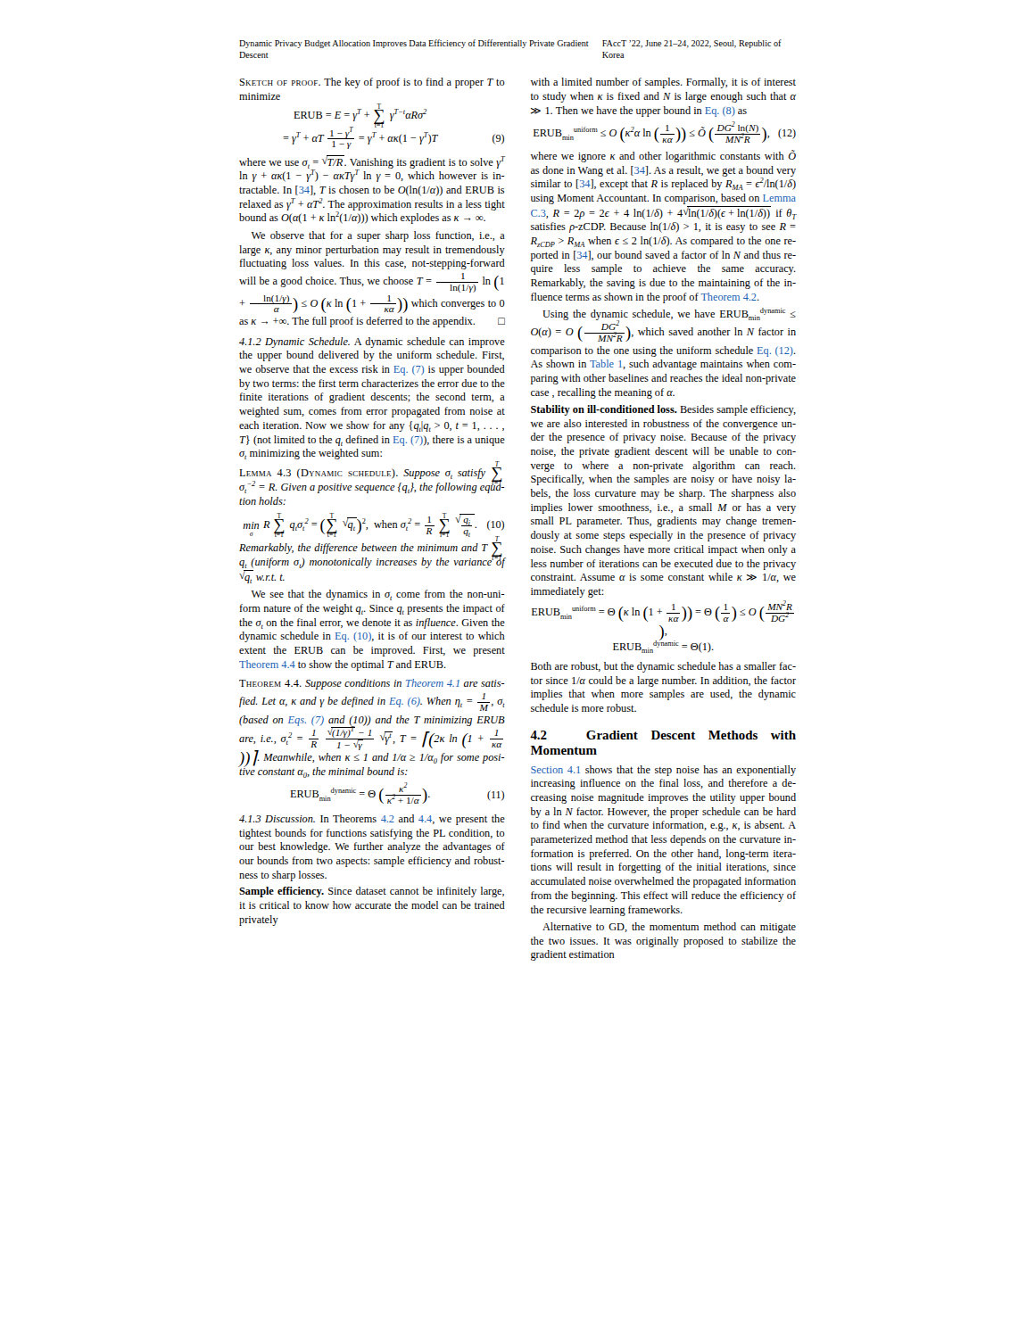Dynamic Privacy Budget Allocation Improves Data Efficiency of Differentially Private Gradient Descent
FAccT ’22, June 21–24, 2022, Seoul, Republic of Korea
Sketch of proof. The key of proof is to find a proper T to minimize
ERUB = E = γT + T∑t=1 γT−tαRσ2
= γT + αT 1 − γT 1 − γ = γT + ακ(1 − γT)T
(9)
where we use σt = T/R. Vanishing its gradient is to solve γT ln γ + ακ(1 − γT) − ακTγT ln γ = 0, which however is intractable. In [34], T is chosen to be O(ln(1/α)) and ERUB is relaxed as γT + αT2. The approximation results in a less tight bound as O(α(1 + κ ln2(1/α))) which explodes as κ → ∞.
We observe that for a super sharp loss function, i.e., a large κ, any minor perturbation may result in tremendously fluctuating loss values. In this case, not-stepping-forward will be a good choice. Thus, we choose T = 1 ln(1/γ) ln (1 + ln(1/γ) α) ≤ O (κ ln (1 + 1 κα)) which converges to 0 as κ → +∞. The full proof is deferred to the appendix. □
4.1.2
Dynamic Schedule.
A dynamic schedule can improve the upper bound delivered by the uniform schedule. First, we observe that the excess risk in Eq. (7) is upper bounded by two terms: the first term characterizes the error due to the finite iterations of gradient descents; the second term, a weighted sum, comes from error propagated from noise at each iteration. Now we show for any {qt|qt > 0, t = 1, . . . , T} (not limited to the qt defined in Eq. (7)), there is a unique σt minimizing the weighted sum:
Lemma 4.3 (Dynamic schedule). Suppose σt satisfy T∑t=1 σt−2 = R. Given a positive sequence {qt}, the following equation holds:
min σ R T∑t=1 qtσt2 = (T∑t=1 qt)2, when σt2 = 1 R T∑i=1 qi qt.
(10)
Remarkably, the difference between the minimum and T T∑t=1 qt (uniform σt) monotonically increases by the variance of qt w.r.t. t.
We see that the dynamics in σt come from the non-uniform nature of the weight qt. Since qt presents the impact of the σt on the final error, we denote it as influence. Given the dynamic schedule in Eq. (10), it is of our interest to which extent the ERUB can be improved. First, we present Theorem 4.4 to show the optimal T and ERUB.
Theorem 4.4. Suppose conditions in Theorem 4.1 are satisfied. Let α, κ and γ be defined in Eq. (6). When ηt = 1 M, σt (based on Eqs. (7) and (10)) and the T minimizing ERUB are, i.e., σt2 = 1 R (1/γ)T − 11 − γ γt, T = ⌈(2κ ln (1 + 1 κα))⌉. Meanwhile, when κ ≤ 1 and 1/α ≥ 1/α0 for some positive constant α0, the minimal bound is:
ERUBmindynamic = Θ (κ2 κ2 + 1/α).
(11)
4.1.3
Discussion.
In Theorems 4.2 and 4.4, we present the tightest bounds for functions satisfying the PL condition, to our best knowledge. We further analyze the advantages of our bounds from two aspects: sample efficiency and robustness to sharp losses.
Sample efficiency. Since dataset cannot be infinitely large, it is critical to know how accurate the model can be trained privately
with a limited number of samples. Formally, it is of interest to study when κ is fixed and N is large enough such that α ≫ 1. Then we have the upper bound in Eq. (8) as
ERUBminuniform ≤ O (κ2α ln (1 κα)) ≤ Õ (DG2 ln(N) MN2R),
(12)
where we ignore κ and other logarithmic constants with Õ as done in Wang et al. [34]. As a result, we get a bound very similar to [34], except that R is replaced by RMA = ϵ2/ln(1/δ) using Moment Accountant. In comparison, based on Lemma C.3, R = 2ρ = 2ϵ + 4 ln(1/δ) + 4ln(1/δ)(ϵ + ln(1/δ)) if θT satisfies ρ-zCDP. Because ln(1/δ) > 1, it is easy to see R = RzCDP > RMA when ϵ ≤ 2 ln(1/δ). As compared to the one reported in [34], our bound saved a factor of ln N and thus require less sample to achieve the same accuracy. Remarkably, the saving is due to the maintaining of the influence terms as shown in the proof of Theorem 4.2.
Using the dynamic schedule, we have ERUBmindynamic ≤ O(α) = O (DG2 MN2R), which saved another ln N factor in comparison to the one using the uniform schedule Eq. (12). As shown in Table 1, such advantage maintains when comparing with other baselines and reaches the ideal non-private case , recalling the meaning of α.
Stability on ill-conditioned loss. Besides sample efficiency, we are also interested in robustness of the convergence under the presence of privacy noise. Because of the privacy noise, the private gradient descent will be unable to converge to where a non-private algorithm can reach. Specifically, when the samples are noisy or have noisy labels, the loss curvature may be sharp. The sharpness also implies lower smoothness, i.e., a small M or has a very small PL parameter. Thus, gradients may change tremendously at some steps especially in the presence of privacy noise. Such changes have more critical impact when only a less number of iterations can be executed due to the privacy constraint. Assume α is some constant while κ ≫ 1/α, we immediately get:
ERUBminuniform = Θ (κ ln (1 + 1 κα)) = Θ (1 α) ≤ O (MN2R DG2),
ERUBmindynamic = Θ(1).
Both are robust, but the dynamic schedule has a smaller factor since 1/α could be a large number. In addition, the factor implies that when more samples are used, the dynamic schedule is more robust.
4.2 Gradient Descent Methods with Momentum
Section 4.1 shows that the step noise has an exponentially increasing influence on the final loss, and therefore a decreasing noise magnitude improves the utility upper bound by a ln N factor. However, the proper schedule can be hard to find when the curvature information, e.g., κ, is absent. A parameterized method that less depends on the curvature information is preferred. On the other hand, long-term iterations will result in forgetting of the initial iterations, since accumulated noise overwhelmed the propagated information from the beginning. This effect will reduce the efficiency of the recursive learning frameworks.
Alternative to GD, the momentum method can mitigate the two issues. It was originally proposed to stabilize the gradient estimation